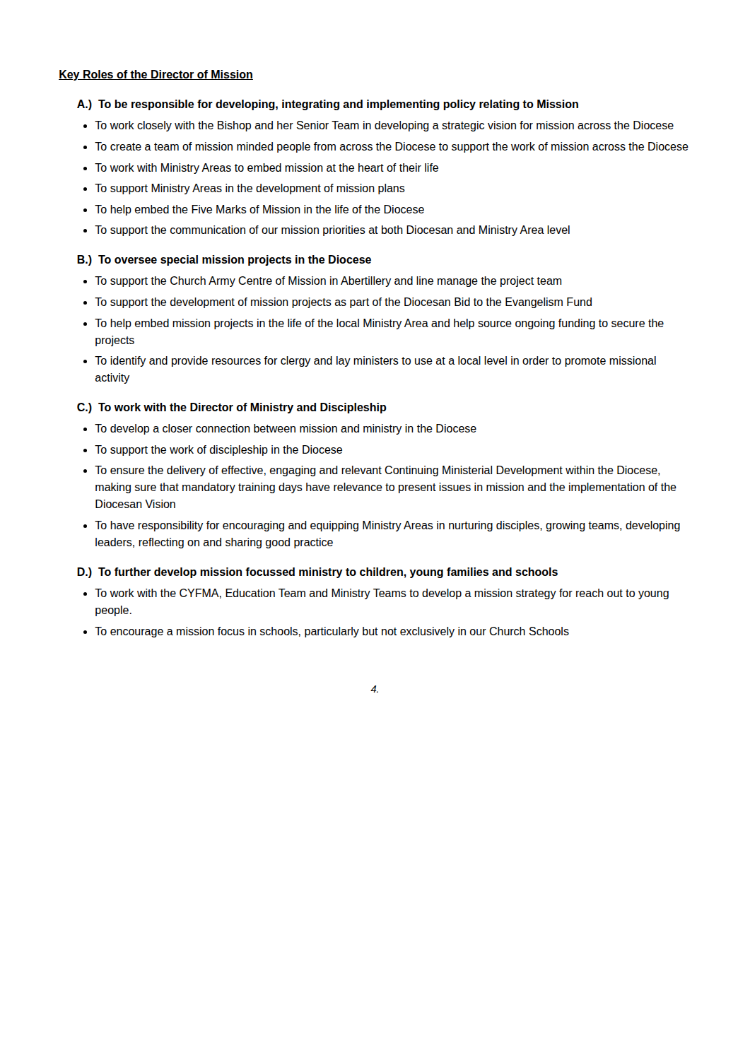Key Roles of the Director of Mission
A.) To be responsible for developing, integrating and implementing policy relating to Mission
To work closely with the Bishop and her Senior Team in developing a strategic vision for mission across the Diocese
To create a team of mission minded people from across the Diocese to support the work of mission across the Diocese
To work with Ministry Areas to embed mission at the heart of their life
To support Ministry Areas in the development of mission plans
To help embed the Five Marks of Mission in the life of the Diocese
To support the communication of our mission priorities at both Diocesan and Ministry Area level
B.) To oversee special mission projects in the Diocese
To support the Church Army Centre of Mission in Abertillery and line manage the project team
To support the development of mission projects as part of the Diocesan Bid to the Evangelism Fund
To help embed mission projects in the life of the local Ministry Area and help source ongoing funding to secure the projects
To identify and provide resources for clergy and lay ministers to use at a local level in order to promote missional activity
C.) To work with the Director of Ministry and Discipleship
To develop a closer connection between mission and ministry in the Diocese
To support the work of discipleship in the Diocese
To ensure the delivery of effective, engaging and relevant Continuing Ministerial Development within the Diocese, making sure that mandatory training days have relevance to present issues in mission and the implementation of the Diocesan Vision
To have responsibility for encouraging and equipping Ministry Areas in nurturing disciples, growing teams, developing leaders, reflecting on and sharing good practice
D.) To further develop mission focussed ministry to children, young families and schools
To work with the CYFMA, Education Team and Ministry Teams to develop a mission strategy for reach out to young people.
To encourage a mission focus in schools, particularly but not exclusively in our Church Schools
4.